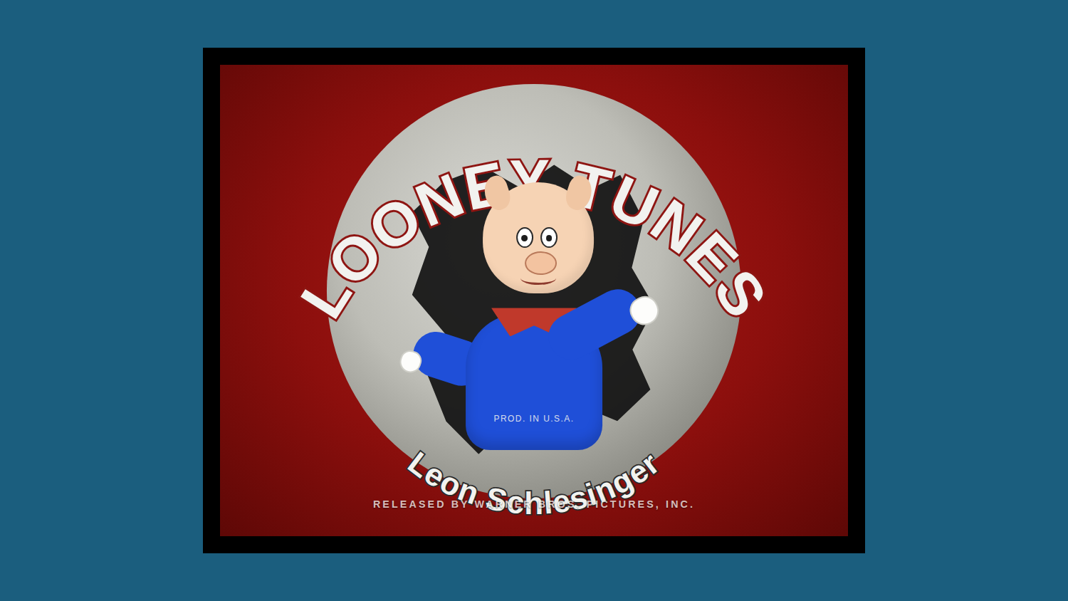LOONEY TUNES Leon Schlesinger
Prod. in U.S.A.
Released by Warner Bros. Pictures, Inc.
Looney Tunes title card — Leon Schlesinger — Released by Warner Bros. Pictures, Inc.